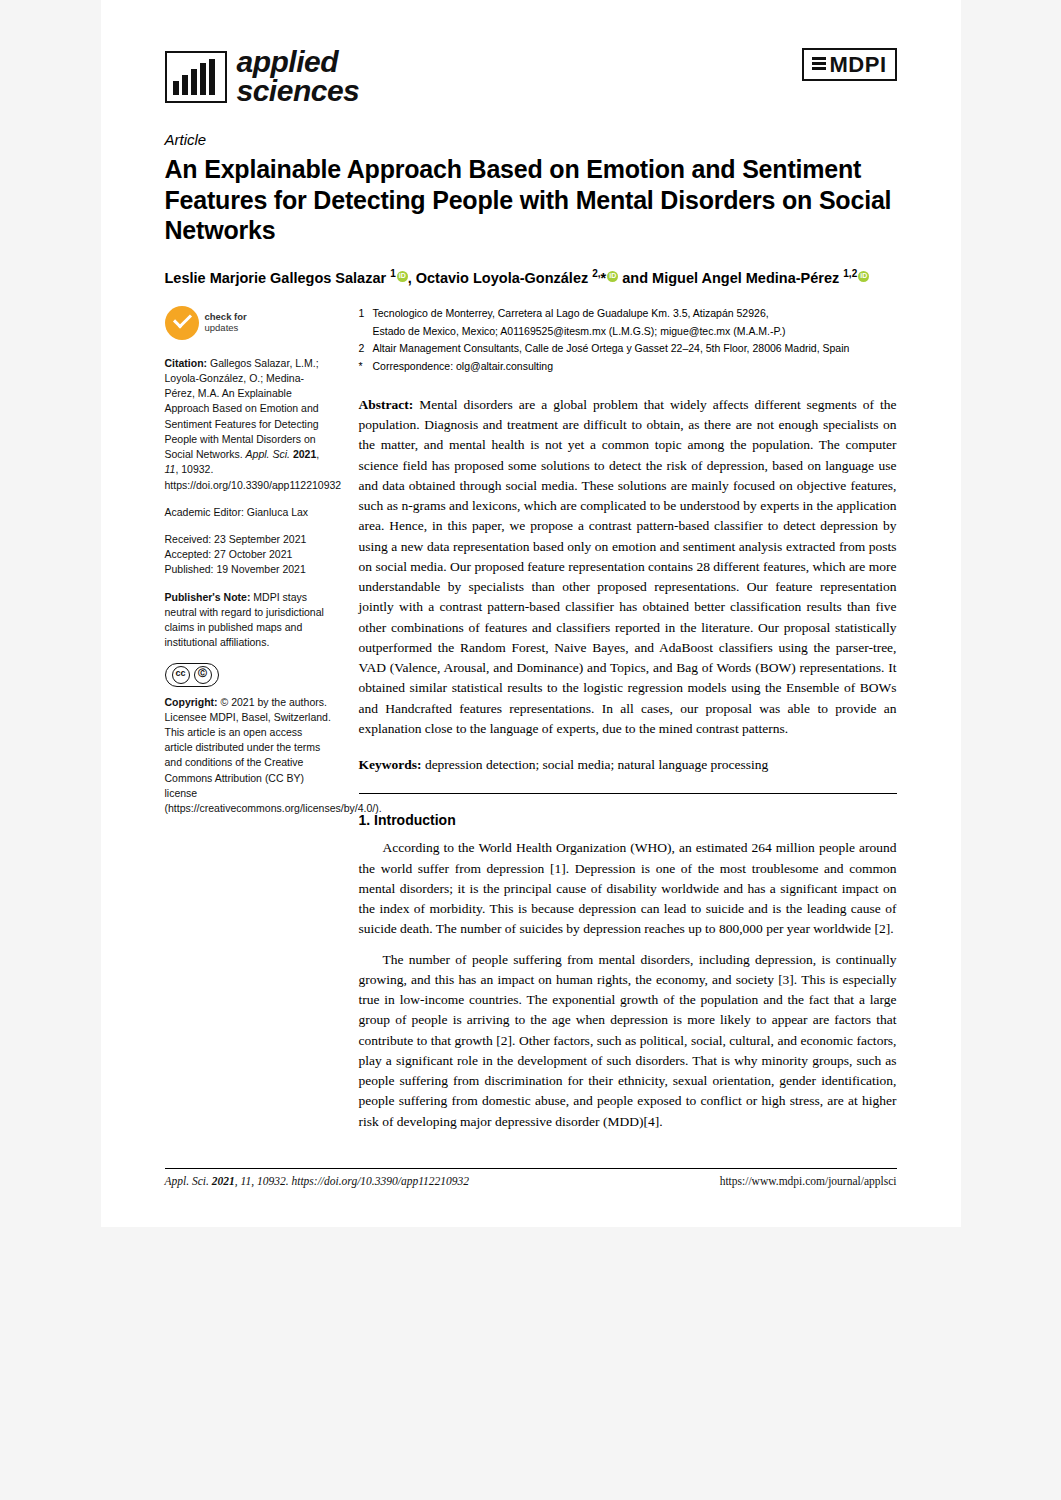applied sciences
MDPI
Article
An Explainable Approach Based on Emotion and Sentiment Features for Detecting People with Mental Disorders on Social Networks
Leslie Marjorie Gallegos Salazar 1 , Octavio Loyola-González 2,* and Miguel Angel Medina-Pérez 1,2
check forupdates
Citation: Gallegos Salazar, L.M.; Loyola-González, O.; Medina-Pérez, M.A. An Explainable Approach Based on Emotion and Sentiment Features for Detecting People with Mental Disorders on Social Networks. Appl. Sci. 2021, 11, 10932. https://doi.org/10.3390/app112210932
Academic Editor: Gianluca Lax
Received: 23 September 2021
Accepted: 27 October 2021
Published: 19 November 2021
Publisher's Note: MDPI stays neutral with regard to jurisdictional claims in published maps and institutional affiliations.
cc Ⓒ
Copyright: © 2021 by the authors. Licensee MDPI, Basel, Switzerland. This article is an open access article distributed under the terms and conditions of the Creative Commons Attribution (CC BY) license (https://creativecommons.org/licenses/by/4.0/).
1 Tecnologico de Monterrey, Carretera al Lago de Guadalupe Km. 3.5, Atizapán 52926,
Estado de Mexico, Mexico; A01169525@itesm.mx (L.M.G.S); migue@tec.mx (M.A.M.-P.)
2 Altair Management Consultants, Calle de José Ortega y Gasset 22–24, 5th Floor, 28006 Madrid, Spain
*Correspondence: olg@altair.consulting
Abstract: Mental disorders are a global problem that widely affects different segments of the population. Diagnosis and treatment are difficult to obtain, as there are not enough specialists on the matter, and mental health is not yet a common topic among the population. The computer science field has proposed some solutions to detect the risk of depression, based on language use and data obtained through social media. These solutions are mainly focused on objective features, such as n-grams and lexicons, which are complicated to be understood by experts in the application area. Hence, in this paper, we propose a contrast pattern-based classifier to detect depression by using a new data representation based only on emotion and sentiment analysis extracted from posts on social media. Our proposed feature representation contains 28 different features, which are more understandable by specialists than other proposed representations. Our feature representation jointly with a contrast pattern-based classifier has obtained better classification results than five other combinations of features and classifiers reported in the literature. Our proposal statistically outperformed the Random Forest, Naive Bayes, and AdaBoost classifiers using the parser-tree, VAD (Valence, Arousal, and Dominance) and Topics, and Bag of Words (BOW) representations. It obtained similar statistical results to the logistic regression models using the Ensemble of BOWs and Handcrafted features representations. In all cases, our proposal was able to provide an explanation close to the language of experts, due to the mined contrast patterns.
Keywords: depression detection; social media; natural language processing
1. Introduction
According to the World Health Organization (WHO), an estimated 264 million people around the world suffer from depression [1]. Depression is one of the most troublesome and common mental disorders; it is the principal cause of disability worldwide and has a significant impact on the index of morbidity. This is because depression can lead to suicide and is the leading cause of suicide death. The number of suicides by depression reaches up to 800,000 per year worldwide [2].
The number of people suffering from mental disorders, including depression, is continually growing, and this has an impact on human rights, the economy, and society [3]. This is especially true in low-income countries. The exponential growth of the population and the fact that a large group of people is arriving to the age when depression is more likely to appear are factors that contribute to that growth [2]. Other factors, such as political, social, cultural, and economic factors, play a significant role in the development of such disorders. That is why minority groups, such as people suffering from discrimination for their ethnicity, sexual orientation, gender identification, people suffering from domestic abuse, and people exposed to conflict or high stress, are at higher risk of developing major depressive disorder (MDD)[4].
Appl. Sci. 2021, 11, 10932. https://doi.org/10.3390/app112210932
https://www.mdpi.com/journal/applsci